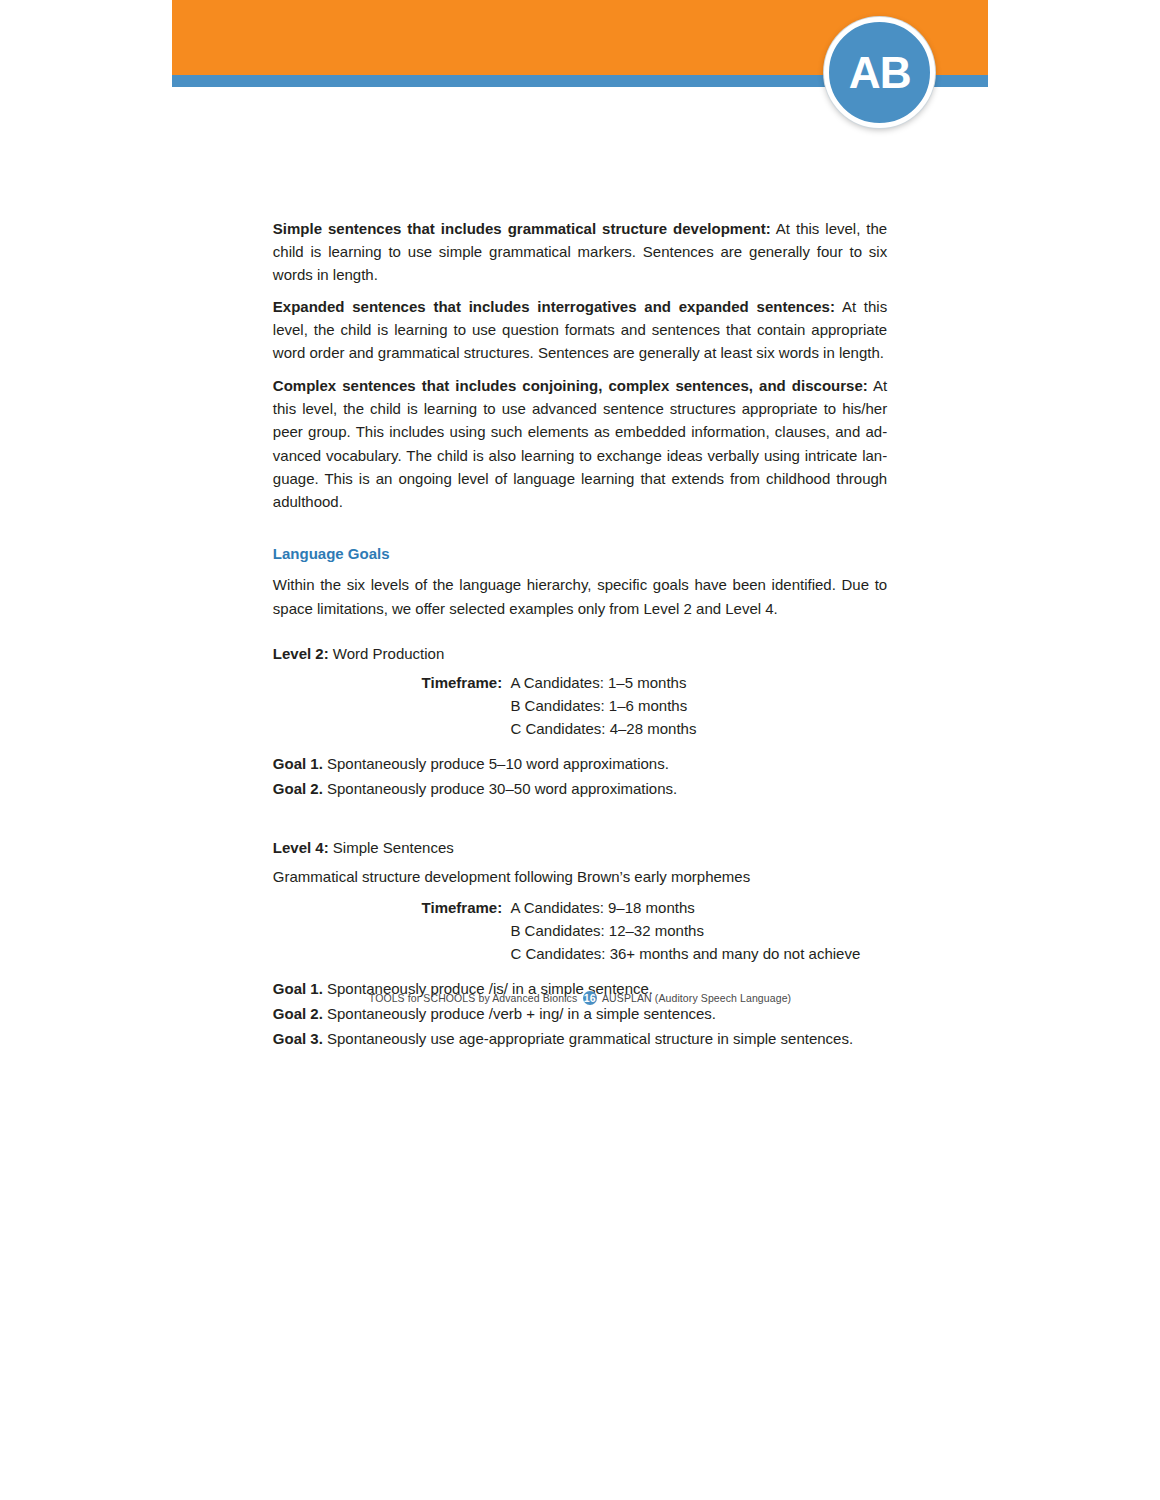AB
Simple sentences that includes grammatical structure development: At this level, the child is learning to use simple grammatical markers. Sentences are generally four to six words in length.
Expanded sentences that includes interrogatives and expanded sentences: At this level, the child is learning to use question formats and sentences that contain appropriate word order and grammatical structures. Sentences are generally at least six words in length.
Complex sentences that includes conjoining, complex sentences, and discourse: At this level, the child is learning to use advanced sentence structures appropriate to his/her peer group. This includes using such elements as embedded information, clauses, and advanced vocabulary. The child is also learning to exchange ideas verbally using intricate language. This is an ongoing level of language learning that extends from childhood through adulthood.
Language Goals
Within the six levels of the language hierarchy, specific goals have been identified. Due to space limitations, we offer selected examples only from Level 2 and Level 4.
Level 2: Word Production
Timeframe:
A Candidates: 1–5 months
B Candidates: 1–6 months
C Candidates: 4–28 months
Goal 1. Spontaneously produce 5–10 word approximations.
Goal 2. Spontaneously produce 30–50 word approximations.
Level 4: Simple Sentences
Grammatical structure development following Brown’s early morphemes
Timeframe:
A Candidates: 9–18 months
B Candidates: 12–32 months
C Candidates: 36+ months and many do not achieve
Goal 1. Spontaneously produce /is/ in a simple sentence.
Goal 2. Spontaneously produce /verb + ing/ in a simple sentences.
Goal 3. Spontaneously use age-appropriate grammatical structure in simple sentences.
TOOLS for SCHOOLS by Advanced Bionics 16 AUSPLAN (Auditory Speech Language)